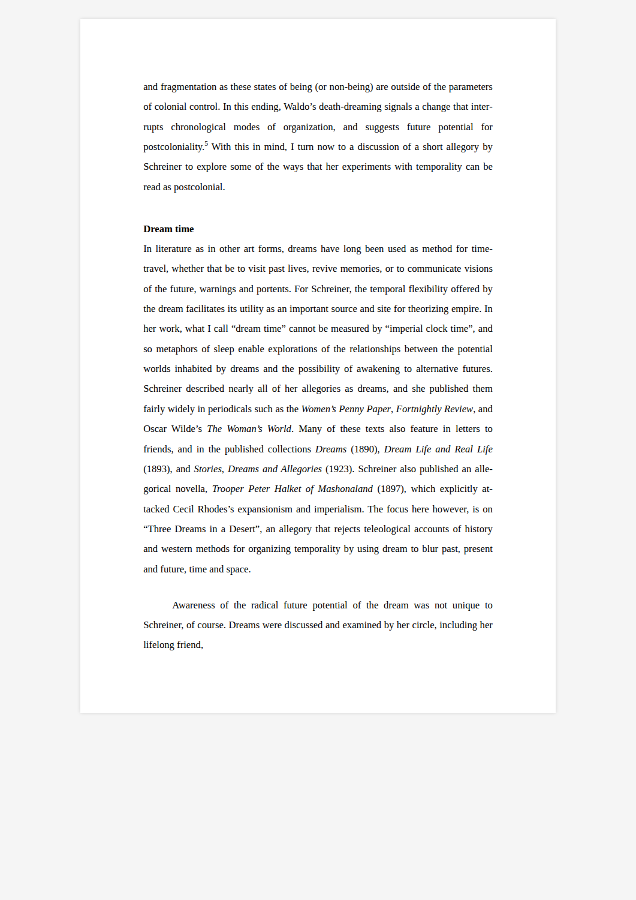and fragmentation as these states of being (or non-being) are outside of the parameters of colonial control. In this ending, Waldo’s death-dreaming signals a change that interrupts chronological modes of organization, and suggests future potential for postcoloniality.5 With this in mind, I turn now to a discussion of a short allegory by Schreiner to explore some of the ways that her experiments with temporality can be read as postcolonial.
Dream time
In literature as in other art forms, dreams have long been used as method for time-travel, whether that be to visit past lives, revive memories, or to communicate visions of the future, warnings and portents. For Schreiner, the temporal flexibility offered by the dream facilitates its utility as an important source and site for theorizing empire. In her work, what I call “dream time” cannot be measured by “imperial clock time”, and so metaphors of sleep enable explorations of the relationships between the potential worlds inhabited by dreams and the possibility of awakening to alternative futures. Schreiner described nearly all of her allegories as dreams, and she published them fairly widely in periodicals such as the Women’s Penny Paper, Fortnightly Review, and Oscar Wilde’s The Woman’s World. Many of these texts also feature in letters to friends, and in the published collections Dreams (1890), Dream Life and Real Life (1893), and Stories, Dreams and Allegories (1923). Schreiner also published an allegorical novella, Trooper Peter Halket of Mashonaland (1897), which explicitly attacked Cecil Rhodes’s expansionism and imperialism. The focus here however, is on “Three Dreams in a Desert”, an allegory that rejects teleological accounts of history and western methods for organizing temporality by using dream to blur past, present and future, time and space.
Awareness of the radical future potential of the dream was not unique to Schreiner, of course. Dreams were discussed and examined by her circle, including her lifelong friend,